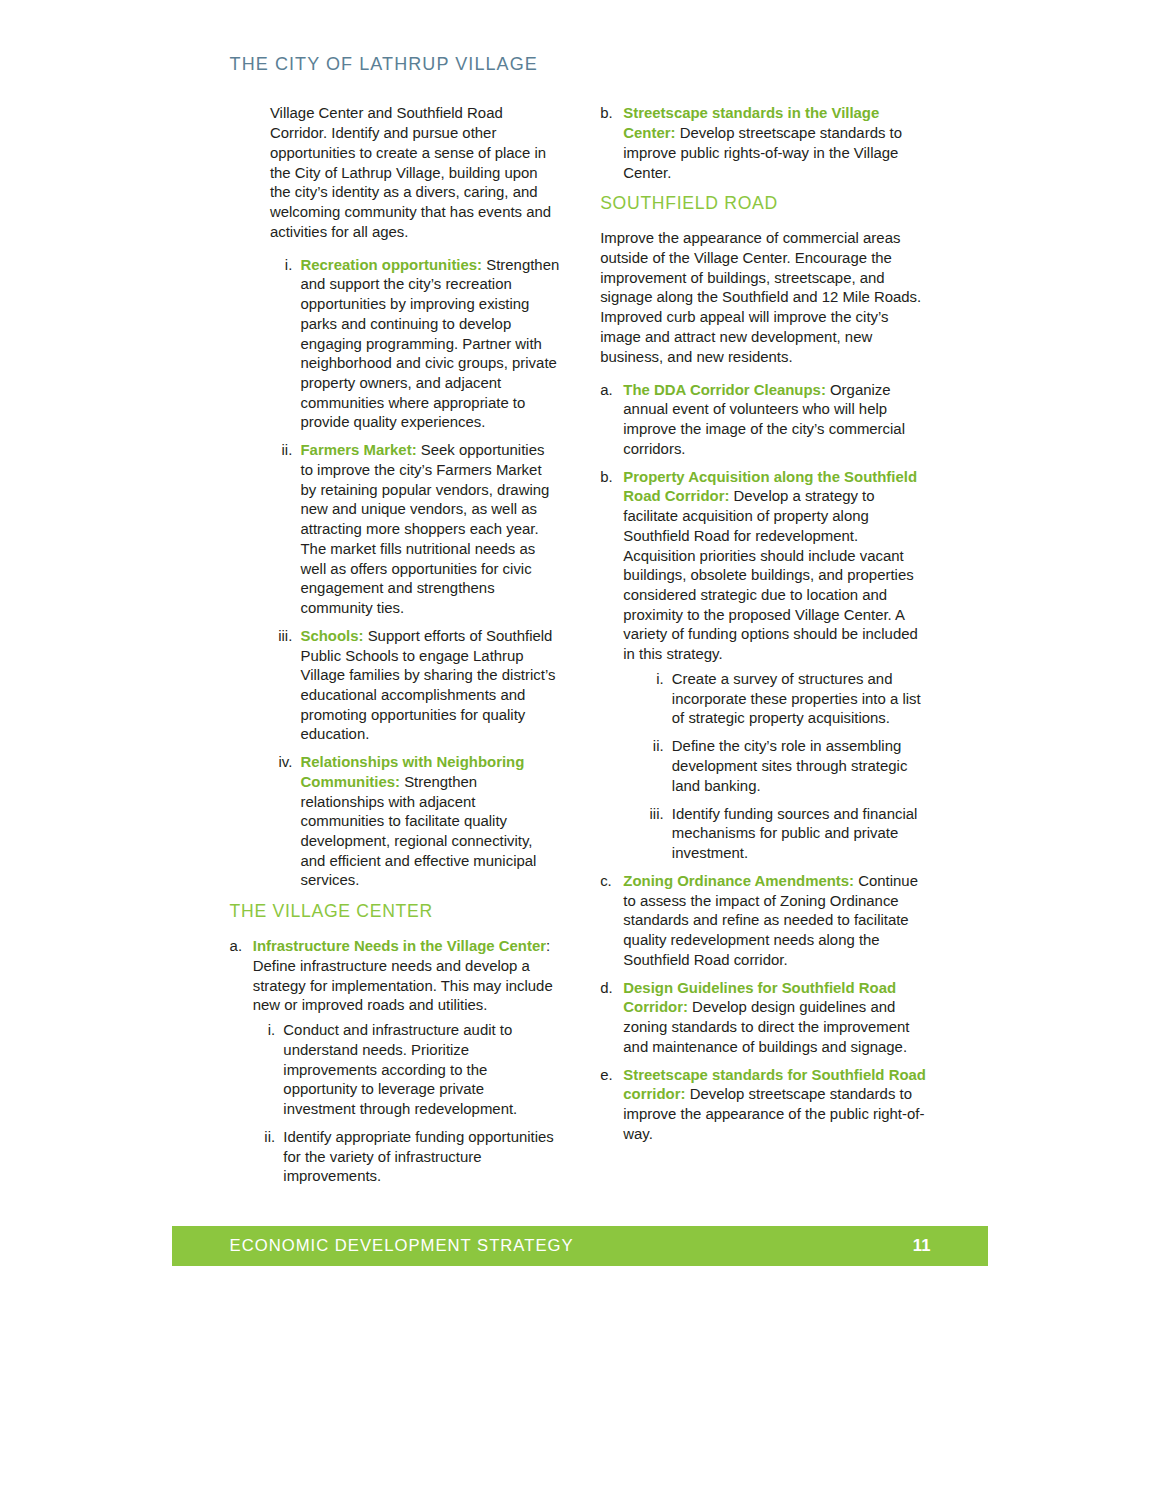The City of Lathrup Village
Village Center and Southfield Road Corridor. Identify and pursue other opportunities to create a sense of place in the City of Lathrup Village, building upon the city’s identity as a divers, caring, and welcoming community that has events and activities for all ages.
i. Recreation opportunities: Strengthen and support the city’s recreation opportunities by improving existing parks and continuing to develop engaging programming. Partner with neighborhood and civic groups, private property owners, and adjacent communities where appropriate to provide quality experiences.
ii. Farmers Market: Seek opportunities to improve the city’s Farmers Market by retaining popular vendors, drawing new and unique vendors, as well as attracting more shoppers each year. The market fills nutritional needs as well as offers opportunities for civic engagement and strengthens community ties.
iii. Schools: Support efforts of Southfield Public Schools to engage Lathrup Village families by sharing the district’s educational accomplishments and promoting opportunities for quality education.
iv. Relationships with Neighboring Communities: Strengthen relationships with adjacent communities to facilitate quality development, regional connectivity, and efficient and effective municipal services.
The Village Center
a. Infrastructure Needs in the Village Center: Define infrastructure needs and develop a strategy for implementation. This may include new or improved roads and utilities.
i. Conduct and infrastructure audit to understand needs. Prioritize improvements according to the opportunity to leverage private investment through redevelopment.
ii. Identify appropriate funding opportunities for the variety of infrastructure improvements.
b. Streetscape standards in the Village Center: Develop streetscape standards to improve public rights-of-way in the Village Center.
Southfield Road
Improve the appearance of commercial areas outside of the Village Center. Encourage the improvement of buildings, streetscape, and signage along the Southfield and 12 Mile Roads. Improved curb appeal will improve the city’s image and attract new development, new business, and new residents.
a. The DDA Corridor Cleanups: Organize annual event of volunteers who will help improve the image of the city’s commercial corridors.
b. Property Acquisition along the Southfield Road Corridor: Develop a strategy to facilitate acquisition of property along Southfield Road for redevelopment. Acquisition priorities should include vacant buildings, obsolete buildings, and properties considered strategic due to location and proximity to the proposed Village Center. A variety of funding options should be included in this strategy.
i. Create a survey of structures and incorporate these properties into a list of strategic property acquisitions.
ii. Define the city’s role in assembling development sites through strategic land banking.
iii. Identify funding sources and financial mechanisms for public and private investment.
c. Zoning Ordinance Amendments: Continue to assess the impact of Zoning Ordinance standards and refine as needed to facilitate quality redevelopment needs along the Southfield Road corridor.
d. Design Guidelines for Southfield Road Corridor: Develop design guidelines and zoning standards to direct the improvement and maintenance of buildings and signage.
e. Streetscape standards for Southfield Road corridor: Develop streetscape standards to improve the appearance of the public right-of-way.
Economic Development Strategy
11